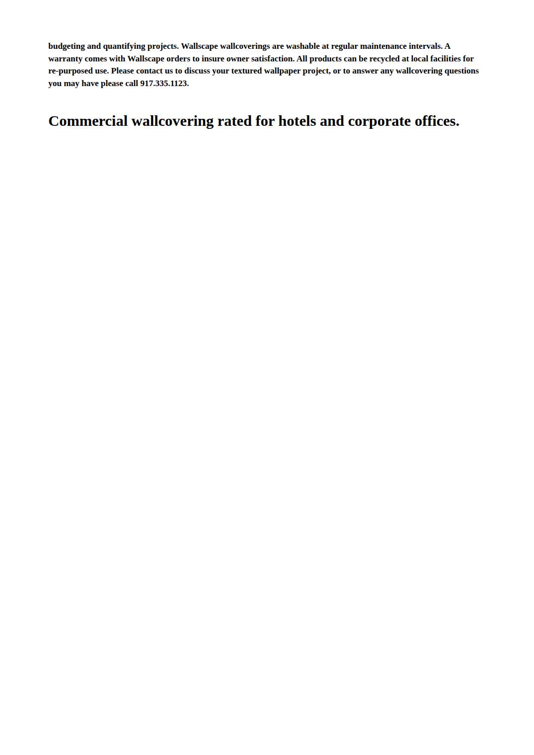budgeting and quantifying projects. Wallscape wallcoverings are washable at regular maintenance intervals. A warranty comes with Wallscape orders to insure owner satisfaction. All products can be recycled at local facilities for re-purposed use. Please contact us to discuss your textured wallpaper project, or to answer any wallcovering questions you may have please call 917.335.1123.
Commercial wallcovering rated for hotels and corporate offices.